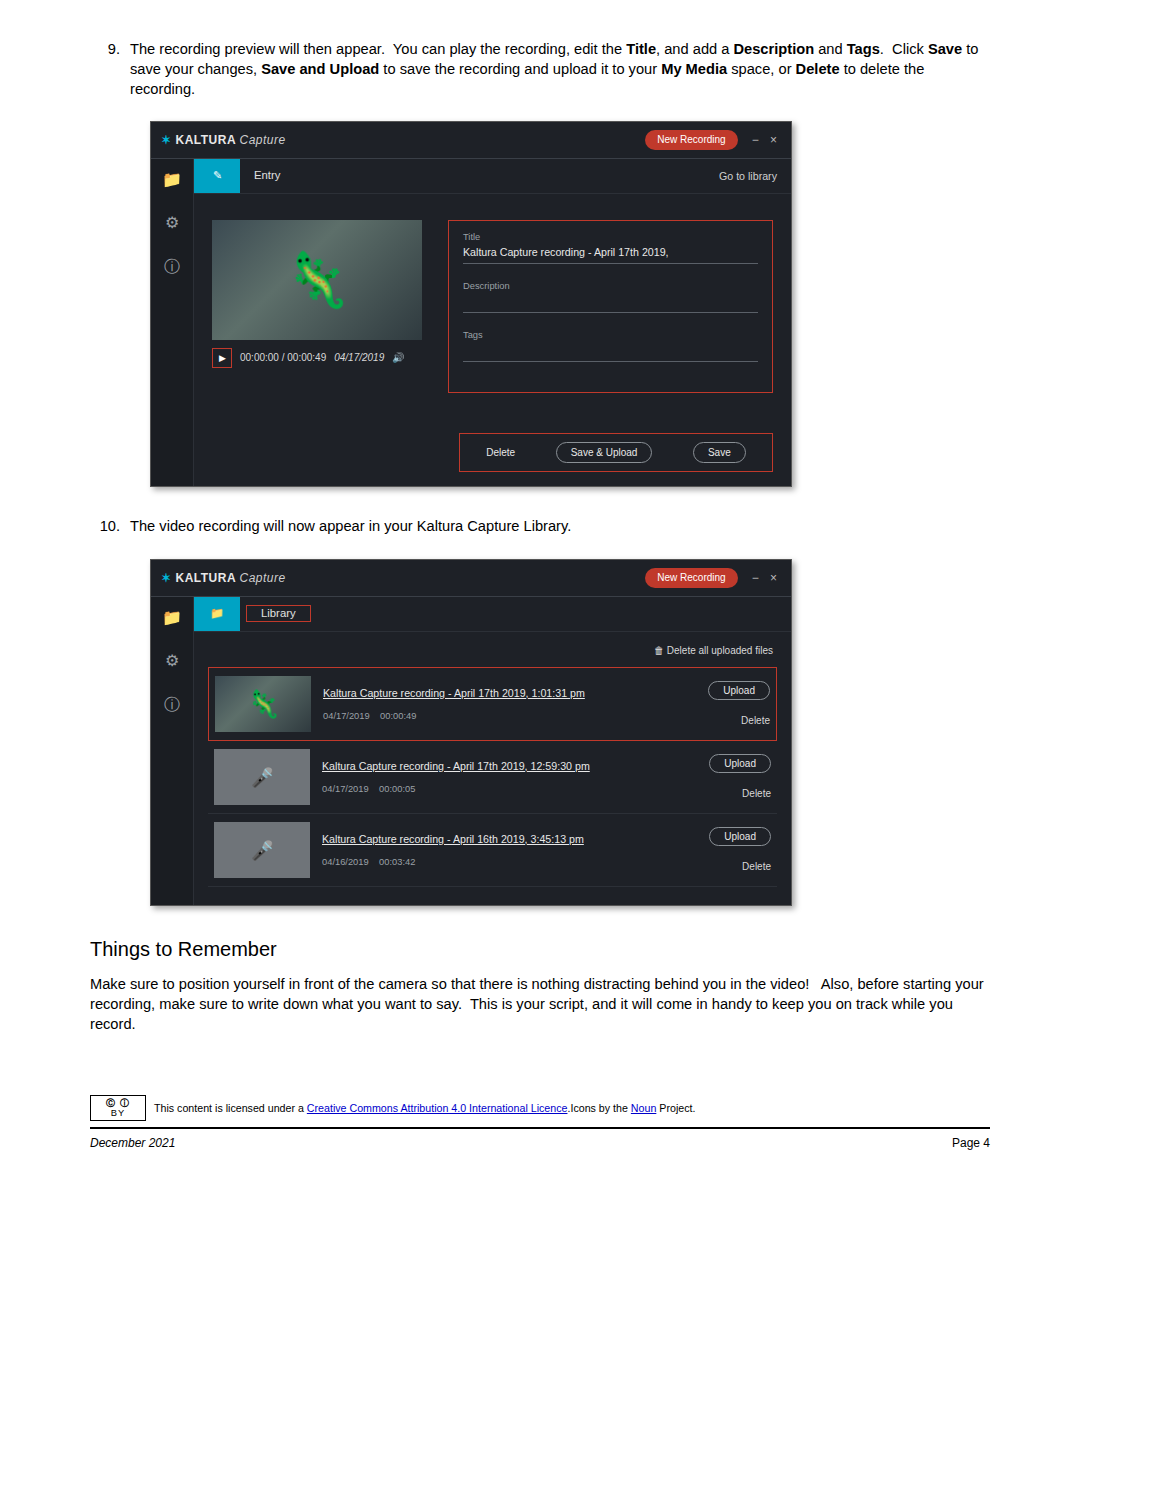9. The recording preview will then appear. You can play the recording, edit the Title, and add a Description and Tags. Click Save to save your changes, Save and Upload to save the recording and upload it to your My Media space, or Delete to delete the recording.
✶KALTURA Capture
New Recording
− ×
📁 ⚙ ⓘ
✎
Entry
Go to library
🦎
▶ 00:00:00 / 00:00:49 04/17/2019 🔊
Title
Kaltura Capture recording - April 17th 2019,
Description
Tags
Delete Save & Upload Save
10. The video recording will now appear in your Kaltura Capture Library.
✶KALTURA Capture
New Recording
− ×
📁 ⚙ ⓘ
📁
Library
🗑 Delete all uploaded files
🦎
Kaltura Capture recording - April 17th 2019, 1:01:31 pm
04/17/2019 00:00:49
Upload
Delete
🎤
Kaltura Capture recording - April 17th 2019, 12:59:30 pm
04/17/2019 00:00:05
Upload
Delete
🎤
Kaltura Capture recording - April 16th 2019, 3:45:13 pm
04/16/2019 00:03:42
Upload
Delete
Things to Remember
Make sure to position yourself in front of the camera so that there is nothing distracting behind you in the video! Also, before starting your recording, make sure to write down what you want to say. This is your script, and it will come in handy to keep you on track while you record.
Ⓒ ⓘ
BY
This content is licensed under a Creative Commons Attribution 4.0 International Licence.Icons by the Noun Project.
December 2021
Page 4